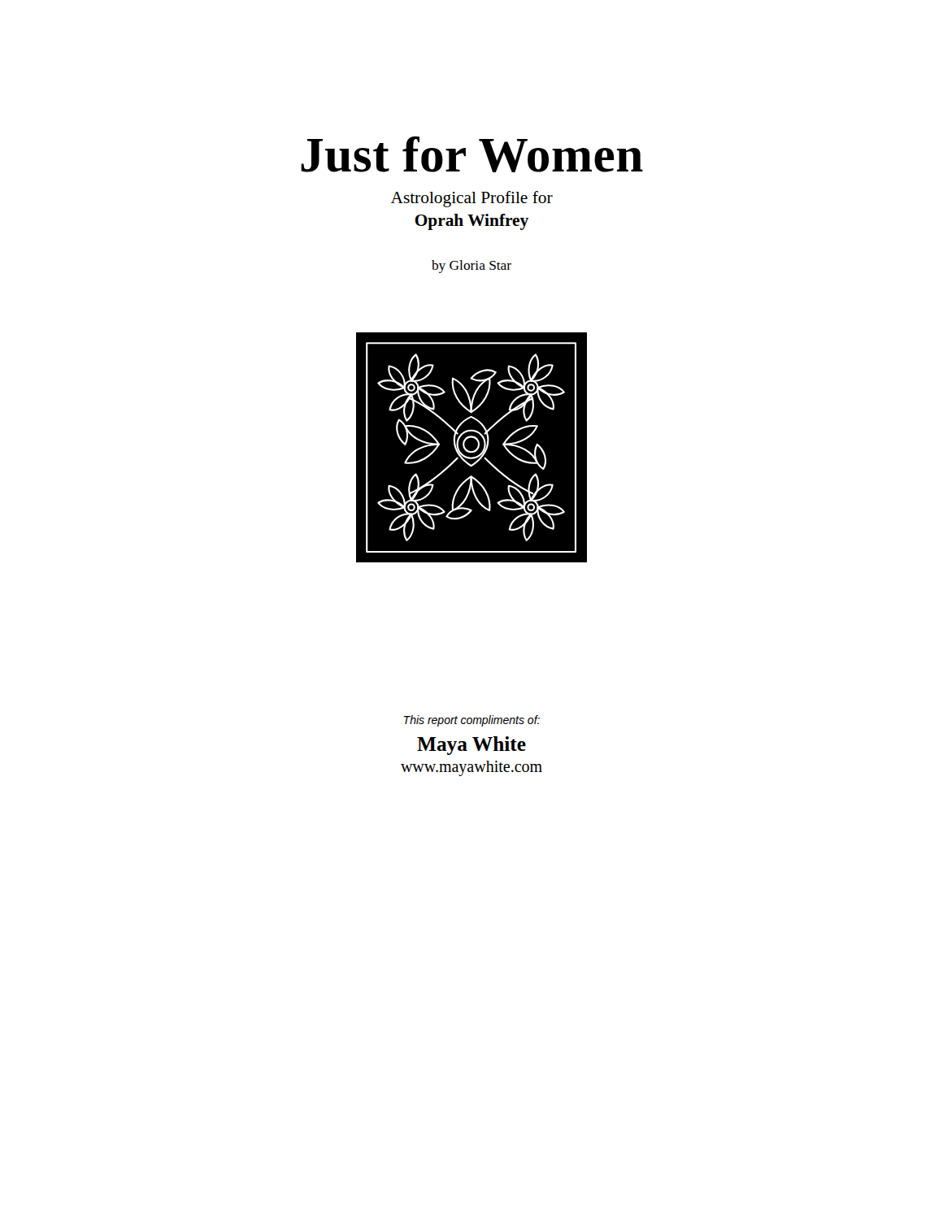Just for Women
Astrological Profile for
Oprah Winfrey
by Gloria Star
This report compliments of:
Maya White
www.mayawhite.com